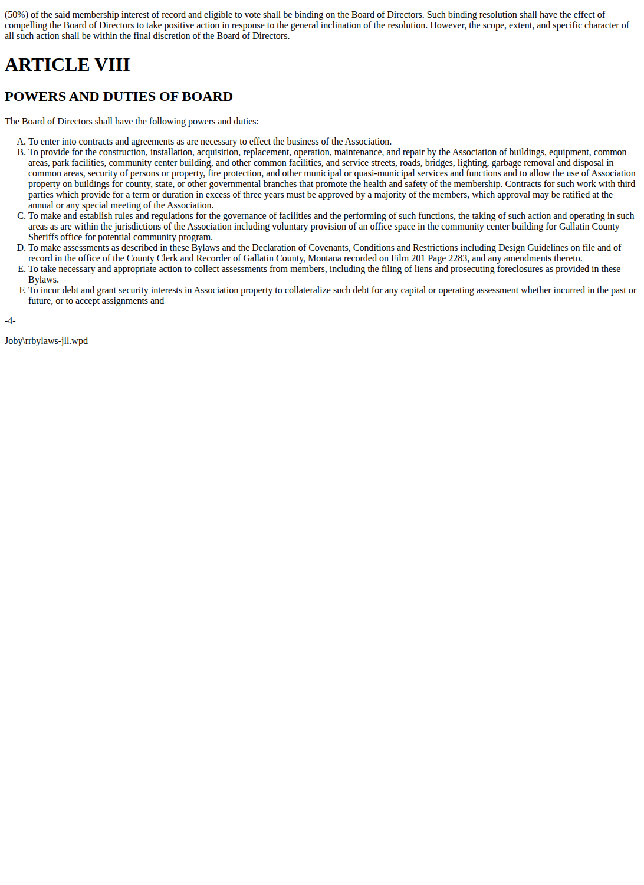(50%) of the said membership interest of record and eligible to vote shall be binding on the Board of Directors. Such binding resolution shall have the effect of compelling the Board of Directors to take positive action in response to the general inclination of the resolution. However, the scope, extent, and specific character of all such action shall be within the final discretion of the Board of Directors.
ARTICLE VIII
POWERS AND DUTIES OF BOARD
The Board of Directors shall have the following powers and duties:
To enter into contracts and agreements as are necessary to effect the business of the Association.
To provide for the construction, installation, acquisition, replacement, operation, maintenance, and repair by the Association of buildings, equipment, common areas, park facilities, community center building, and other common facilities, and service streets, roads, bridges, lighting, garbage removal and disposal in common areas, security of persons or property, fire protection, and other municipal or quasi-municipal services and functions and to allow the use of Association property on buildings for county, state, or other governmental branches that promote the health and safety of the membership. Contracts for such work with third parties which provide for a term or duration in excess of three years must be approved by a majority of the members, which approval may be ratified at the annual or any special meeting of the Association.
To make and establish rules and regulations for the governance of facilities and the performing of such functions, the taking of such action and operating in such areas as are within the jurisdictions of the Association including voluntary provision of an office space in the community center building for Gallatin County Sheriffs office for potential community program.
To make assessments as described in these Bylaws and the Declaration of Covenants, Conditions and Restrictions including Design Guidelines on file and of record in the office of the County Clerk and Recorder of Gallatin County, Montana recorded on Film 201 Page 2283, and any amendments thereto.
To take necessary and appropriate action to collect assessments from members, including the filing of liens and prosecuting foreclosures as provided in these Bylaws.
To incur debt and grant security interests in Association property to collateralize such debt for any capital or operating assessment whether incurred in the past or future, or to accept assignments and
-4-
Joby\rrbylaws-jll.wpd